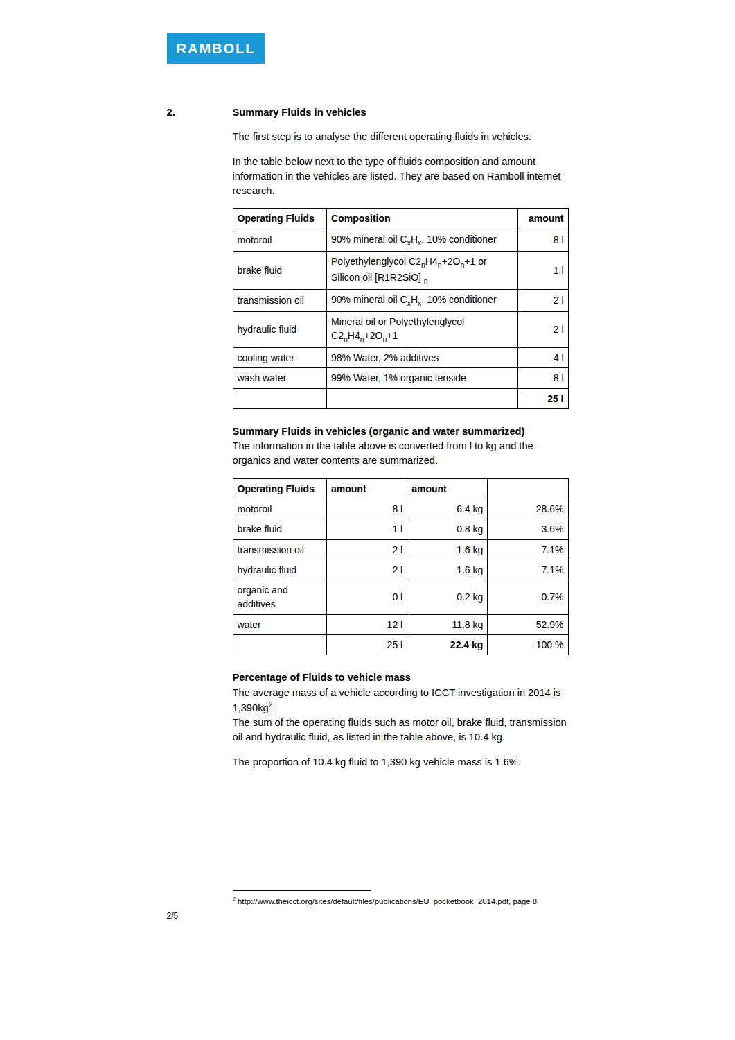RAMBOLL
2.
Summary Fluids in vehicles
The first step is to analyse the different operating fluids in vehicles.
In the table below next to the type of fluids composition and amount information in the vehicles are listed. They are based on Ramboll internet research.
| Operating Fluids | Composition | amount |
| --- | --- | --- |
| motoroil | 90% mineral oil C x H x , 10% conditioner | 8 l |
| brake fluid | Polyethylenglycol C2 n H4 n +2O n +1 or Silicon oil [R1R2SiO] n | 1 l |
| transmission oil | 90% mineral oil C x H x , 10% conditioner | 2 l |
| hydraulic fluid | Mineral oil or Polyethylenglycol C2 n H4 n +2O n +1 | 2 l |
| cooling water | 98% Water, 2% additives | 4 l |
| wash water | 99% Water, 1% organic tenside | 8 l |
| | | 25 l |
Summary Fluids in vehicles (organic and water summarized)
The information in the table above is converted from l to kg and the organics and water contents are summarized.
| Operating Fluids | amount | amount | |
| --- | --- | --- | --- |
| motoroil | 8 l | 6.4 kg | 28.6% |
| brake fluid | 1 l | 0.8 kg | 3.6% |
| transmission oil | 2 l | 1.6 kg | 7.1% |
| hydraulic fluid | 2 l | 1.6 kg | 7.1% |
| organic and additives | 0 l | 0.2 kg | 0.7% |
| water | 12 l | 11.8 kg | 52.9% |
| | 25 l | 22.4 kg | 100 % |
Percentage of Fluids to vehicle mass
The average mass of a vehicle according to ICCT investigation in 2014 is 1,390kg2.
The sum of the operating fluids such as motor oil, brake fluid, transmission oil and hydraulic fluid, as listed in the table above, is 10.4 kg.
The proportion of 10.4 kg fluid to 1,390 kg vehicle mass is 1.6%.
2 http://www.theicct.org/sites/default/files/publications/EU_pocketbook_2014.pdf, page 8
2/5